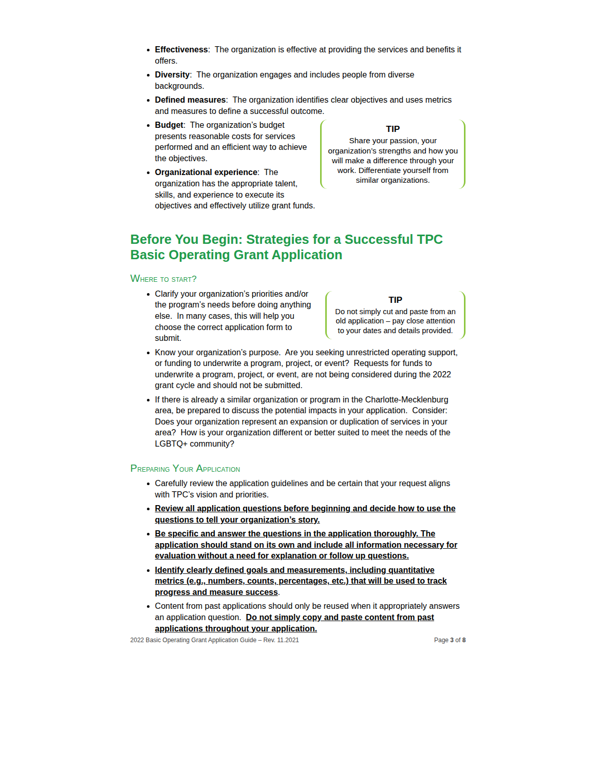Effectiveness: The organization is effective at providing the services and benefits it offers.
Diversity: The organization engages and includes people from diverse backgrounds.
Defined measures: The organization identifies clear objectives and uses metrics and measures to define a successful outcome.
TIP Share your passion, your organization’s strengths and how you will make a difference through your work. Differentiate yourself from similar organizations.
Budget: The organization’s budget presents reasonable costs for services performed and an efficient way to achieve the objectives.
Organizational experience: The organization has the appropriate talent, skills, and experience to execute its objectives and effectively utilize grant funds.
Before You Begin: Strategies for a Successful TPC Basic Operating Grant Application
Where to start?
TIP Do not simply cut and paste from an old application – pay close attention to your dates and details provided.
Clarify your organization’s priorities and/or the program’s needs before doing anything else. In many cases, this will help you choose the correct application form to submit.
Know your organization’s purpose. Are you seeking unrestricted operating support, or funding to underwrite a program, project, or event? Requests for funds to underwrite a program, project, or event, are not being considered during the 2022 grant cycle and should not be submitted.
If there is already a similar organization or program in the Charlotte-Mecklenburg area, be prepared to discuss the potential impacts in your application. Consider: Does your organization represent an expansion or duplication of services in your area? How is your organization different or better suited to meet the needs of the LGBTQ+ community?
Preparing Your Application
Carefully review the application guidelines and be certain that your request aligns with TPC’s vision and priorities.
Review all application questions before beginning and decide how to use the questions to tell your organization’s story.
Be specific and answer the questions in the application thoroughly. The application should stand on its own and include all information necessary for evaluation without a need for explanation or follow up questions.
Identify clearly defined goals and measurements, including quantitative metrics (e.g., numbers, counts, percentages, etc.) that will be used to track progress and measure success.
Content from past applications should only be reused when it appropriately answers an application question. Do not simply copy and paste content from past applications throughout your application.
2022 Basic Operating Grant Application Guide – Rev. 11.2021
Page 3 of 8